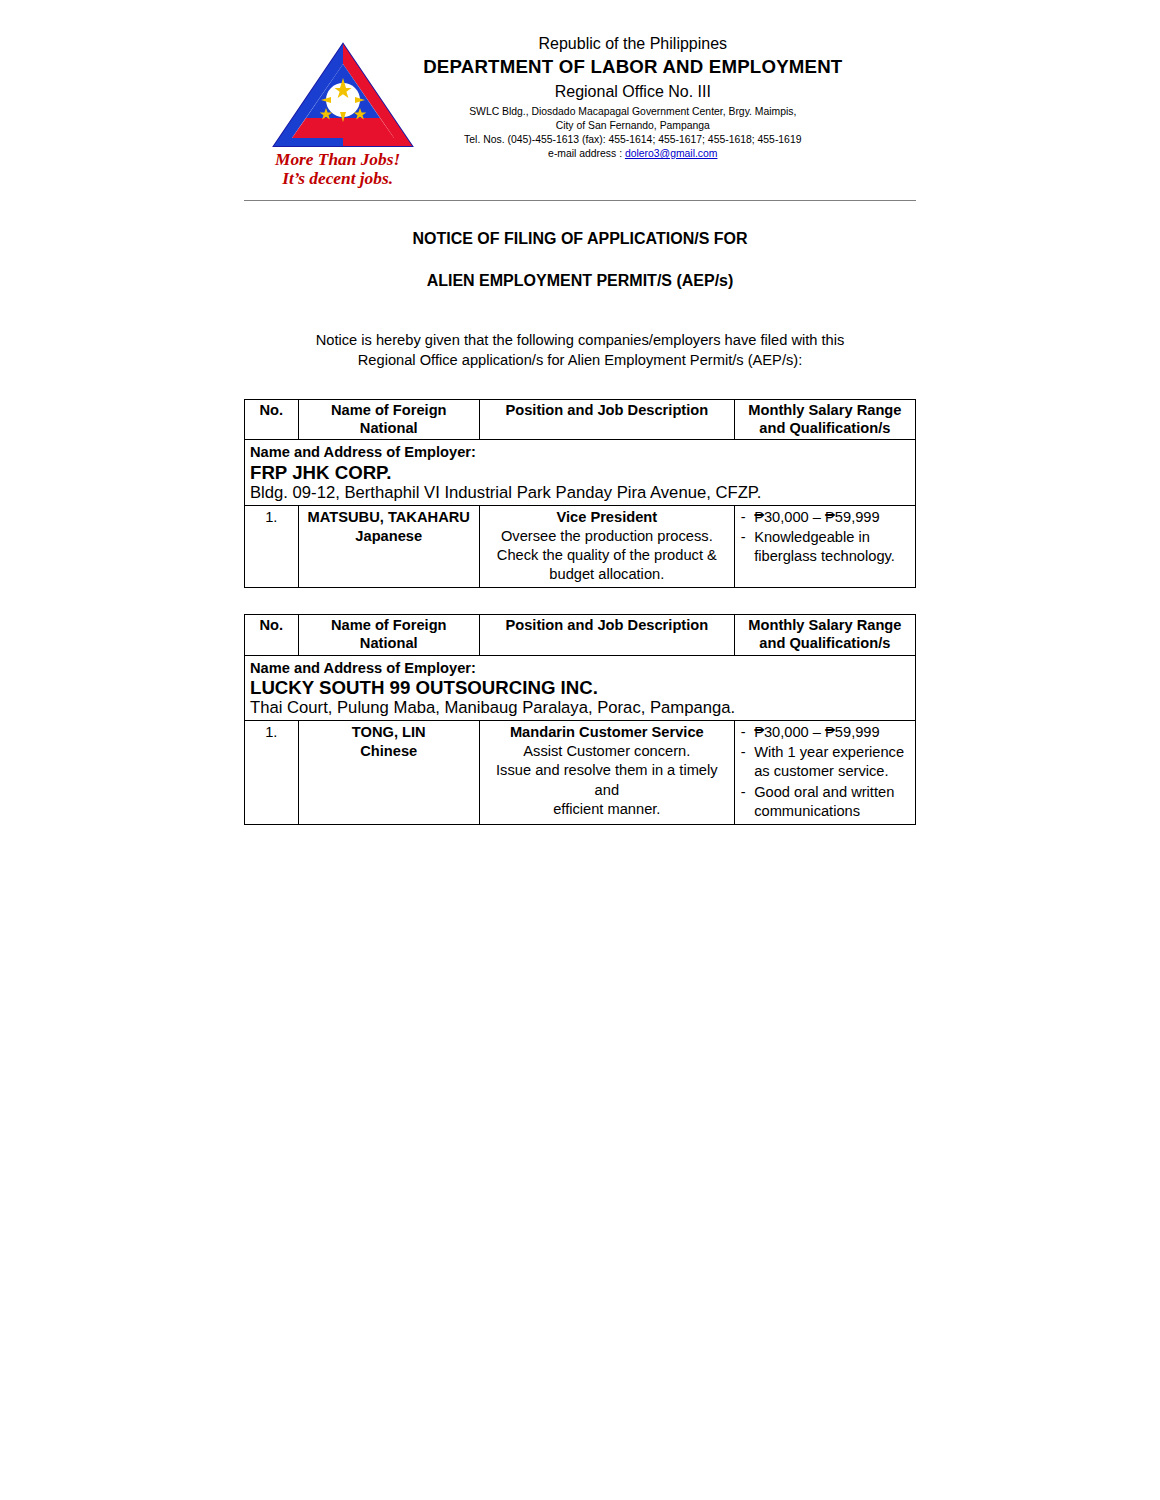More Than Jobs!
It’s decent jobs.
Republic of the Philippines
DEPARTMENT OF LABOR AND EMPLOYMENT
Regional Office No. III
SWLC Bldg., Diosdado Macapagal Government Center, Brgy. Maimpis,
City of San Fernando, Pampanga
Tel. Nos. (045)-455-1613 (fax): 455-1614; 455-1617; 455-1618; 455-1619
e-mail address : dolero3@gmail.com
NOTICE OF FILING OF APPLICATION/S FOR ALIEN EMPLOYMENT PERMIT/S (AEP/s)
Notice is hereby given that the following companies/employers have filed with this
Regional Office application/s for Alien Employment Permit/s (AEP/s):
| Name and Address of Employer: FRP JHK CORP. Bldg. 09-12, Berthaphil VI Industrial Park Panday Pira Avenue, CFZP. |
| No. | Name of Foreign National | Position and Job Description | Monthly Salary Range and Qualification/s |
| 1. | MATSUBU, TAKAHARU Japanese | Vice President Oversee the production process. Check the quality of the product & budget allocation. | ₱30,000 – ₱59,999 Knowledgeable in fiberglass technology. |
| Name and Address of Employer: LUCKY SOUTH 99 OUTSOURCING INC. Thai Court, Pulung Maba, Manibaug Paralaya, Porac, Pampanga. |
| No. | Name of Foreign National | Position and Job Description | Monthly Salary Range and Qualification/s |
| 1. | TONG, LIN Chinese | Mandarin Customer Service Assist Customer concern. Issue and resolve them in a timely and efficient manner. | ₱30,000 – ₱59,999 With 1 year experience as customer service. Good oral and written communications |